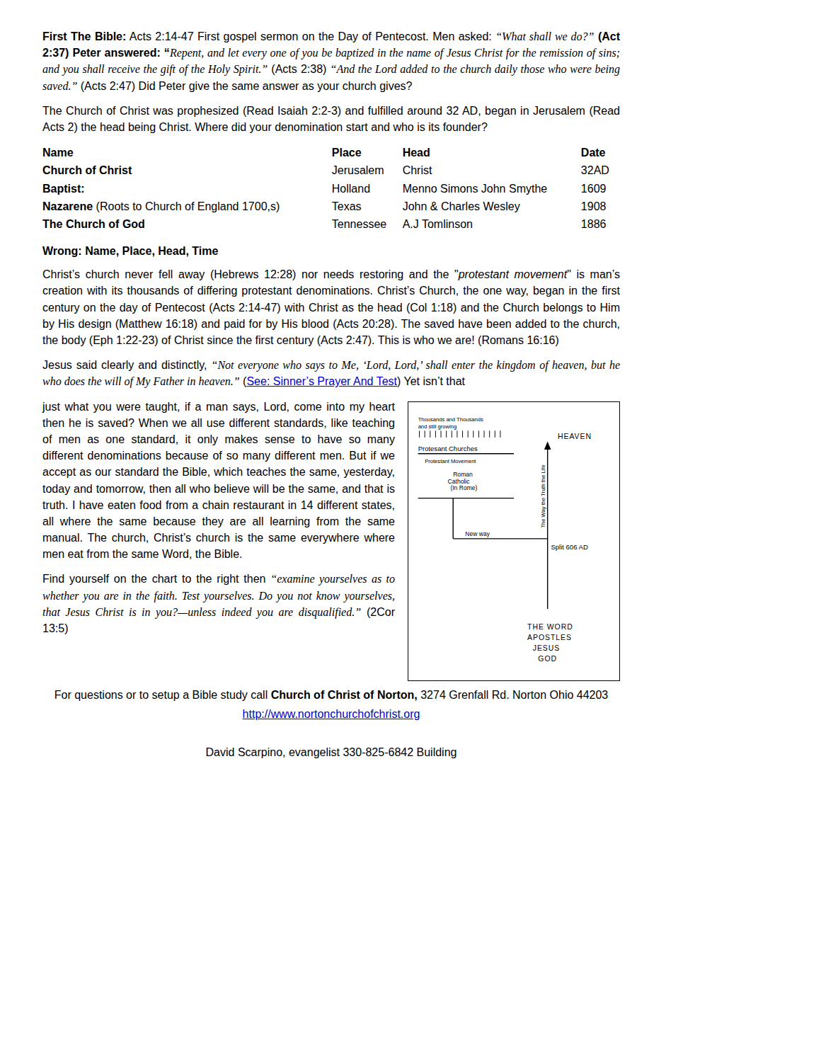First The Bible: Acts 2:14-47 First gospel sermon on the Day of Pentecost. Men asked: “What shall we do?” (Act 2:37) Peter answered: “Repent, and let every one of you be baptized in the name of Jesus Christ for the remission of sins; and you shall receive the gift of the Holy Spirit.” (Acts 2:38) “And the Lord added to the church daily those who were being saved.” (Acts 2:47) Did Peter give the same answer as your church gives?
The Church of Christ was prophesized (Read Isaiah 2:2-3) and fulfilled around 32 AD, began in Jerusalem (Read Acts 2) the head being Christ. Where did your denomination start and who is its founder?
| Name | Place | Head | Date |
| --- | --- | --- | --- |
| Church of Christ | Jerusalem | Christ | 32AD |
| Baptist: | Holland | Menno Simons John Smythe | 1609 |
| Nazarene (Roots to Church of England 1700,s) | Texas | John & Charles Wesley | 1908 |
| The Church of God | Tennessee | A.J Tomlinson | 1886 |
Wrong: Name, Place, Head, Time
Christ’s church never fell away (Hebrews 12:28) nor needs restoring and the "protestant movement" is man’s creation with its thousands of differing protestant denominations. Christ’s Church, the one way, began in the first century on the day of Pentecost (Acts 2:14-47) with Christ as the head (Col 1:18) and the Church belongs to Him by His design (Matthew 16:18) and paid for by His blood (Acts 20:28). The saved have been added to the church, the body (Eph 1:22-23) of Christ since the first century (Acts 2:47). This is who we are! (Romans 16:16)
Jesus said clearly and distinctly, “Not everyone who says to Me, ‘Lord, Lord,’ shall enter the kingdom of heaven, but he who does the will of My Father in heaven.” (See: Sinner’s Prayer And Test) Yet isn’t that
Thousands and Thousands and still growing HEAVEN Protesant Churches Protestant Movement Roman Catholic (In Rome) New way Split 606 AD The Way the Truth the Life THE WORD APOSTLES JESUS GOD
just what you were taught, if a man says, Lord, come into my heart then he is saved? When we all use different standards, like teaching of men as one standard, it only makes sense to have so many different denominations because of so many different men. But if we accept as our standard the Bible, which teaches the same, yesterday, today and tomorrow, then all who believe will be the same, and that is truth. I have eaten food from a chain restaurant in 14 different states, all where the same because they are all learning from the same manual. The church, Christ’s church is the same everywhere where men eat from the same Word, the Bible.
Find yourself on the chart to the right then “examine yourselves as to whether you are in the faith. Test yourselves. Do you not know yourselves, that Jesus Christ is in you?—unless indeed you are disqualified.” (2Cor 13:5)
For questions or to setup a Bible study call Church of Christ of Norton, 3274 Grenfall Rd. Norton Ohio 44203
http://www.nortonchurchofchrist.org
David Scarpino, evangelist 330-825-6842 Building